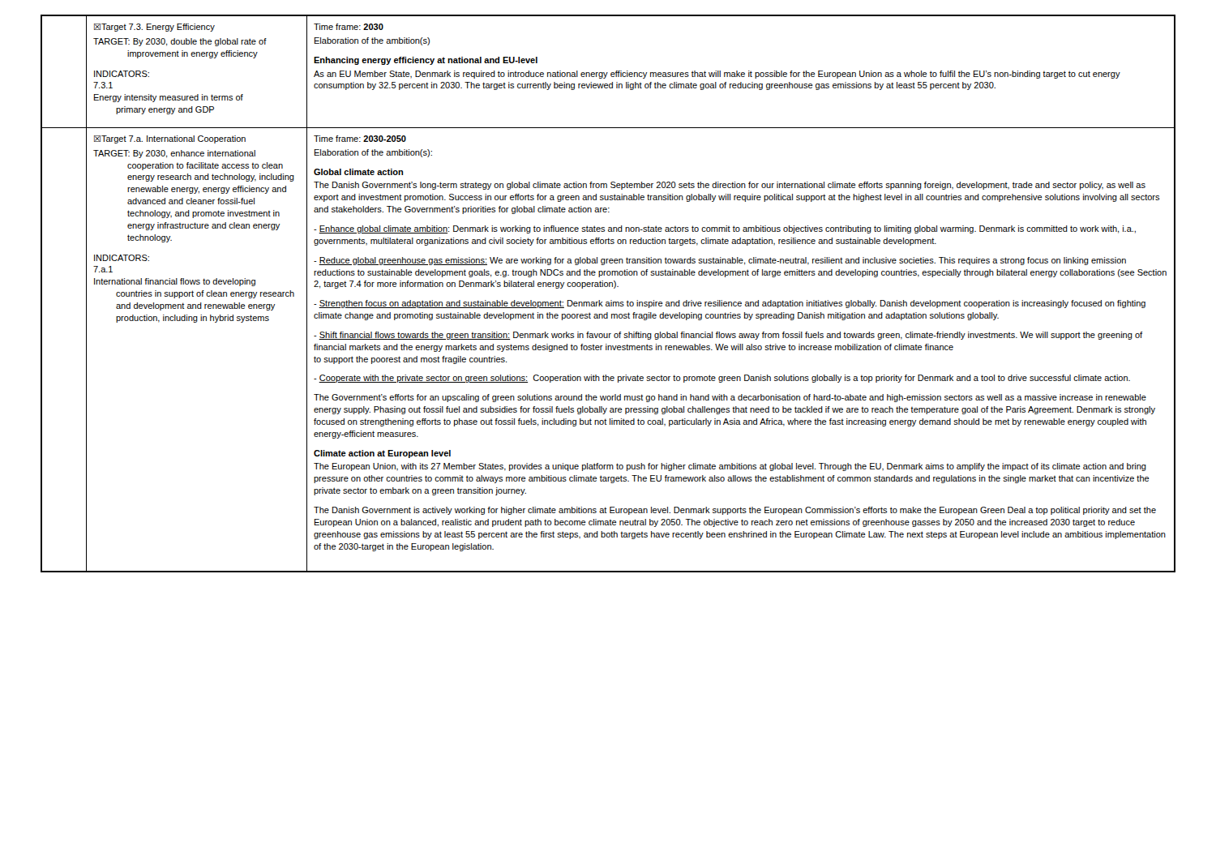| | ☒ Target 7.3. Energy Efficiency TARGET: By 2030, double the global rate of improvement in energy efficiency INDICATORS: 7.3.1 Energy intensity measured in terms of primary energy and GDP | Time frame: 2030 Elaboration of the ambition(s) Enhancing energy efficiency at national and EU-level As an EU Member State, Denmark is required to introduce national energy efficiency measures that will make it possible for the European Union as a whole to fulfil the EU’s non-binding target to cut energy consumption by 32.5 percent in 2030. The target is currently being reviewed in light of the climate goal of reducing greenhouse gas emissions by at least 55 percent by 2030. |
| | ☒ Target 7.a. International Cooperation TARGET: By 2030, enhance international cooperation to facilitate access to clean energy research and technology, including renewable energy, energy efficiency and advanced and cleaner fossil-fuel technology, and promote investment in energy infrastructure and clean energy technology. INDICATORS: 7.a.1 International financial flows to developing countries in support of clean energy research and development and renewable energy production, including in hybrid systems | Time frame: 2030-2050 Elaboration of the ambition(s): Global climate action The Danish Government’s long-term strategy on global climate action from September 2020 sets the direction for our international climate efforts spanning foreign, development, trade and sector policy, as well as export and investment promotion. Success in our efforts for a green and sustainable transition globally will require political support at the highest level in all countries and comprehensive solutions involving all sectors and stakeholders. The Government’s priorities for global climate action are: - Enhance global climate ambition : Denmark is working to influence states and non-state actors to commit to ambitious objectives contributing to limiting global warming. Denmark is committed to work with, i.a., governments, multilateral organizations and civil society for ambitious efforts on reduction targets, climate adaptation, resilience and sustainable development. - Reduce global greenhouse gas emissions: We are working for a global green transition towards sustainable, climate-neutral, resilient and inclusive societies. This requires a strong focus on linking emission reductions to sustainable development goals, e.g. trough NDCs and the promotion of sustainable development of large emitters and developing countries, especially through bilateral energy collaborations (see Section 2, target 7.4 for more information on Denmark’s bilateral energy cooperation). - Strengthen focus on adaptation and sustainable development: Denmark aims to inspire and drive resilience and adaptation initiatives globally. Danish development cooperation is increasingly focused on fighting climate change and promoting sustainable development in the poorest and most fragile developing countries by spreading Danish mitigation and adaptation solutions globally. - Shift financial flows towards the green transition: Denmark works in favour of shifting global financial flows away from fossil fuels and towards green, climate-friendly investments. We will support the greening of financial markets and the energy markets and systems designed to foster investments in renewables. We will also strive to increase mobilization of climate finance to support the poorest and most fragile countries. - Cooperate with the private sector on green solutions: Cooperation with the private sector to promote green Danish solutions globally is a top priority for Denmark and a tool to drive successful climate action. The Government’s efforts for an upscaling of green solutions around the world must go hand in hand with a decarbonisation of hard-to-abate and high-emission sectors as well as a massive increase in renewable energy supply. Phasing out fossil fuel and subsidies for fossil fuels globally are pressing global challenges that need to be tackled if we are to reach the temperature goal of the Paris Agreement. Denmark is strongly focused on strengthening efforts to phase out fossil fuels, including but not limited to coal, particularly in Asia and Africa, where the fast increasing energy demand should be met by renewable energy coupled with energy-efficient measures. Climate action at European level The European Union, with its 27 Member States, provides a unique platform to push for higher climate ambitions at global level. Through the EU, Denmark aims to amplify the impact of its climate action and bring pressure on other countries to commit to always more ambitious climate targets. The EU framework also allows the establishment of common standards and regulations in the single market that can incentivize the private sector to embark on a green transition journey. The Danish Government is actively working for higher climate ambitions at European level. Denmark supports the European Commission’s efforts to make the European Green Deal a top political priority and set the European Union on a balanced, realistic and prudent path to become climate neutral by 2050. The objective to reach zero net emissions of greenhouse gasses by 2050 and the increased 2030 target to reduce greenhouse gas emissions by at least 55 percent are the first steps, and both targets have recently been enshrined in the European Climate Law. The next steps at European level include an ambitious implementation of the 2030-target in the European legislation. |